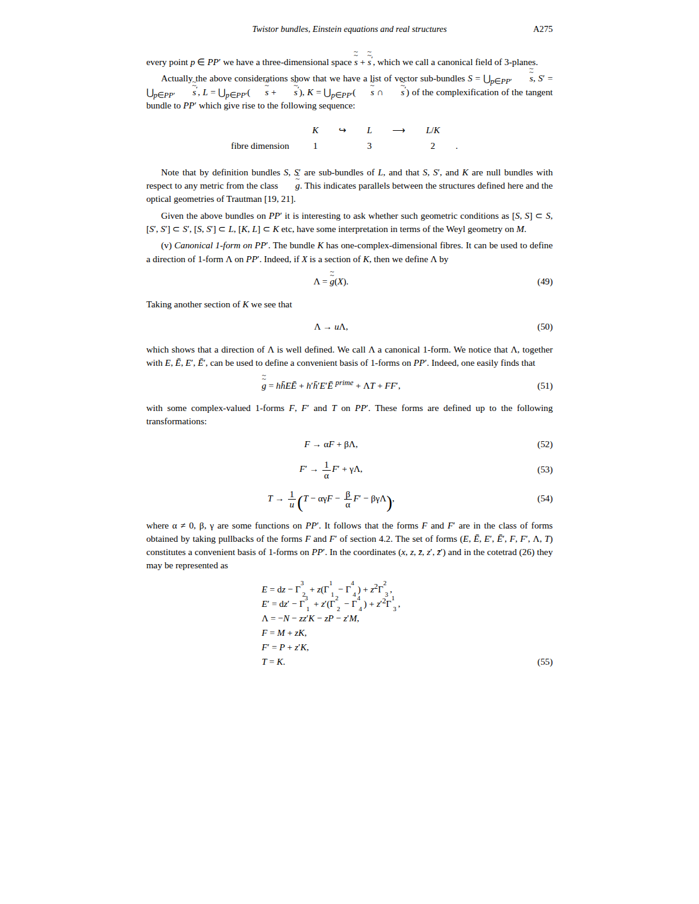Twistor bundles, Einstein equations and real structures A275
every point p ∈ PP′ we have a three-dimensional space ~~s + ~~s′, which we call a canonical field of 3-planes.
Actually the above considerations show that we have a list of vector sub-bundles S = ⋃p∈PP′ ~~s, S′ = ⋃p∈PP′ ~~s′, L = ⋃p∈PP′(~~s + ~~s′), K = ⋃p∈PP′(~~s ∩ ~~s′) of the complexification of the tangent bundle to PP′ which give rise to the following sequence:
| | K | ↪ | L | ⟶ | L / K | . |
| fibre dimension | 1 | | 3 | | 2 |
Note that by definition bundles S, S′ are sub-bundles of L, and that S, S′, and K are null bundles with respect to any metric from the class ~~g. This indicates parallels between the structures defined here and the optical geometries of Trautman [19, 21].
Given the above bundles on PP′ it is interesting to ask whether such geometric conditions as [S, S] ⊂ S, [S′, S′] ⊂ S′, [S, S′] ⊂ L, [K, L] ⊂ K etc, have some interpretation in terms of the Weyl geometry on M.
(v) Canonical 1-form on PP′. The bundle K has one-complex-dimensional fibres. It can be used to define a direction of 1-form Λ on PP′. Indeed, if X is a section of K, then we define Λ by
Λ = ~~g(X).
(49)
Taking another section of K we see that
Λ → u Λ,
(50)
which shows that a direction of Λ is well defined. We call Λ a canonical 1-form. We notice that Λ, together with E, Ē, E′, Ē′, can be used to define a convenient basis of 1-forms on PP′. Indeed, one easily finds that
~~g = hh̄EĒ + h′h̄′E′Ē prime + ΛT + FF′,
(51)
with some complex-valued 1-forms F, F′ and T on PP′. These forms are defined up to the following transformations:
F → αF + βΛ,
(52)
F′ → 1 α F′ + γΛ,
(53)
T → 1 u(T − αγF − βα F′ − βγΛ),
(54)
where α ≠ 0, β, γ are some functions on PP′. It follows that the forms F and F′ are in the class of forms obtained by taking pullbacks of the forms F and F′ of section 4.2. The set of forms (E, Ē, E′, Ē′, F, F′, Λ, T) constitutes a convenient basis of 1-forms on PP′. In the coordinates (x, z, z̄, z′, z̄′) and in the cotetrad (26) they may be represented as
E = dz − Γ32 + z(Γ11 − Γ44) + z2Γ23,
E′ = dz′ − Γ31 + z′(Γ22 − Γ44) + z′2Γ13,
Λ = −N − zz′K − zP − z′M,
F = M + zK,
F′ = P + z′K,
T = K.
(55)